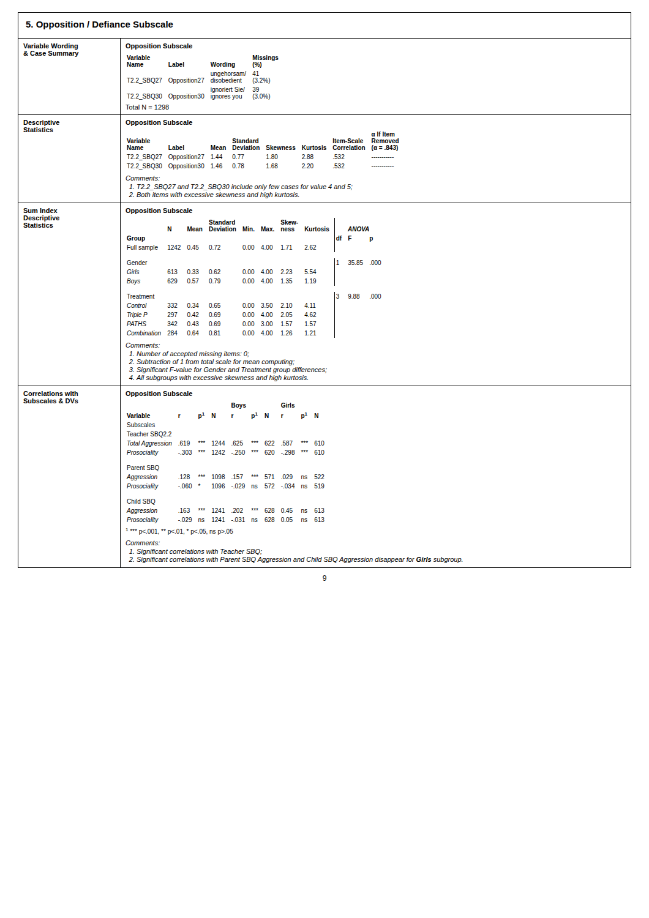5. Opposition / Defiance Subscale
| Variable Wording & Case Summary | Opposition Subscale / Variable Name / Label / Wording / Missings (%) / / --- / --- / --- / --- / / T2.2_SBQ27 / Opposition27 / ungehorsam/ disobedient / 41 (3.2%) / / T2.2_SBQ30 / Opposition30 / ignoriert Sie/ ignores you / 39 (3.0%) / Total N = 1298 |
| Descriptive Statistics | Opposition Subscale / Variable Name / Label / Mean / Standard Deviation / Skewness / Kurtosis / Item-Scale Correlation / α If Item Removed (α = .843) / / --- / --- / --- / --- / --- / --- / --- / --- / / T2.2_SBQ27 / Opposition27 / 1.44 / 0.77 / 1.80 / 2.88 / .532 / ----------- / / T2.2_SBQ30 / Opposition30 / 1.46 / 0.78 / 1.68 / 2.20 / .532 / ----------- / Comments: T2.2_SBQ27 and T2.2_SBQ30 include only few cases for value 4 and 5; Both items with excessive skewness and high kurtosis. |
| Sum Index Descriptive Statistics | Opposition Subscale / / N / Mean / Standard Deviation / Min. / Max. / Skew- ness / Kurtosis / ANOVA / / --- / --- / --- / --- / --- / --- / --- / --- / --- / / Group / / / / / / / / df / F / p / / Full sample / 1242 / 0.45 / 0.72 / 0.00 / 4.00 / 1.71 / 2.62 / / / / / Gender / / / / / / / / 1 / 35.85 / .000 / / Girls / 613 / 0.33 / 0.62 / 0.00 / 4.00 / 2.23 / 5.54 / / / / / Boys / 629 / 0.57 / 0.79 / 0.00 / 4.00 / 1.35 / 1.19 / / / / / Treatment / / / / / / / / 3 / 9.88 / .000 / / Control / 332 / 0.34 / 0.65 / 0.00 / 3.50 / 2.10 / 4.11 / / / / / Triple P / 297 / 0.42 / 0.69 / 0.00 / 4.00 / 2.05 / 4.62 / / / / / PATHS / 342 / 0.43 / 0.69 / 0.00 / 3.00 / 1.57 / 1.57 / / / / / Combination / 284 / 0.64 / 0.81 / 0.00 / 4.00 / 1.26 / 1.21 / / / / Comments: Number of accepted missing items: 0; Subtraction of 1 from total scale for mean computing; Significant F-value for Gender and Treatment group differences; All subgroups with excessive skewness and high kurtosis. |
| Correlations with Subscales & DVs | Opposition Subscale / / / Boys / Girls / / --- / --- / --- / --- / / Variable / r / p 1 / N / r / p 1 / N / r / p 1 / N / / Subscales / / / Teacher SBQ2.2 / / / Total Aggression / .619 / *** / 1244 / .625 / *** / 622 / .587 / *** / 610 / / Prosociality / -.303 / *** / 1242 / -.250 / *** / 620 / -.298 / *** / 610 / / Parent SBQ / / / Aggression / .128 / *** / 1098 / .157 / *** / 571 / .029 / ns / 522 / / Prosociality / -.060 / * / 1096 / -.029 / ns / 572 / -.034 / ns / 519 / / Child SBQ / / / Aggression / .163 / *** / 1241 / .202 / *** / 628 / 0.45 / ns / 613 / / Prosociality / -.029 / ns / 1241 / -.031 / ns / 628 / 0.05 / ns / 613 / 1 *** p<.001, ** p<.01, * p<.05, ns p>.05 Comments: Significant correlations with Teacher SBQ; Significant correlations with Parent SBQ Aggression and Child SBQ Aggression disappear for Girls subgroup. |
9